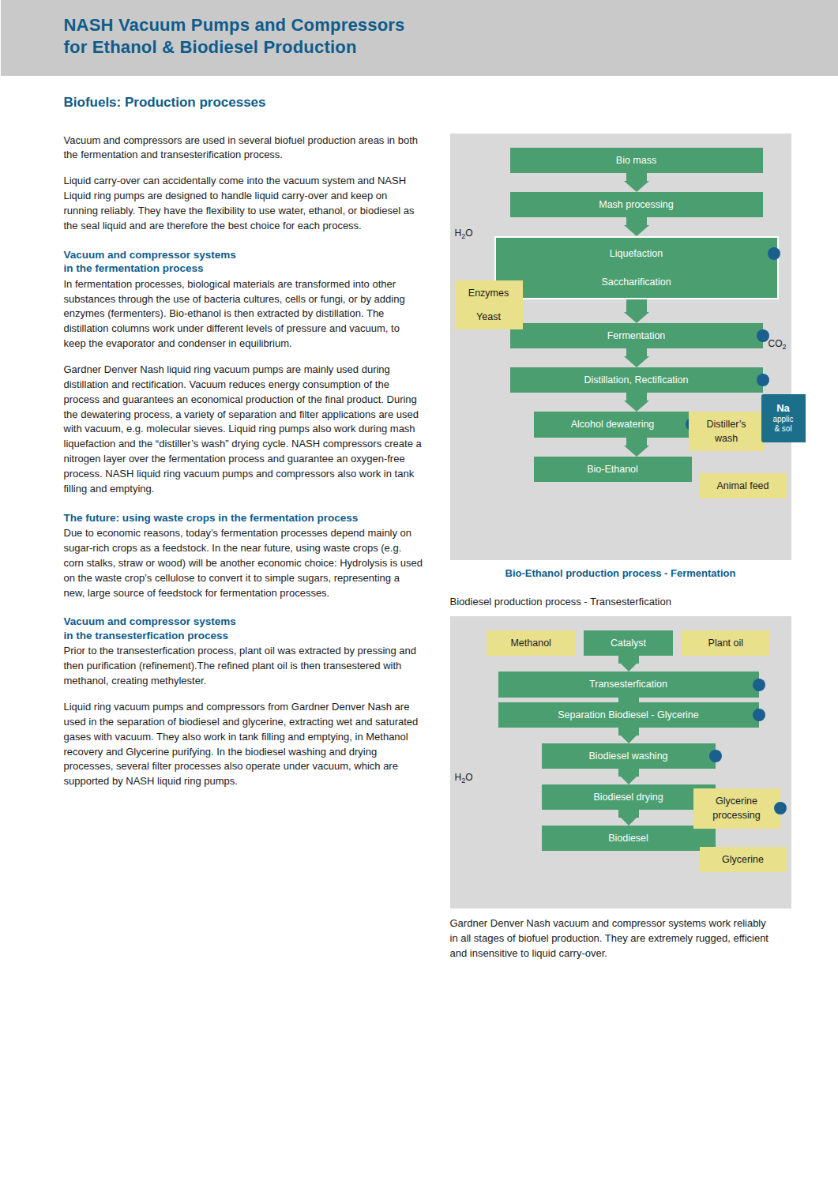NASH Vacuum Pumps and Compressors
for Ethanol & Biodiesel Production
Biofuels: Production processes
Vacuum and compressors are used in several biofuel production areas in both the fermentation and transesterification process.
Liquid carry-over can accidentally come into the vacuum system and NASH Liquid ring pumps are designed to handle liquid carry-over and keep on running reliably. They have the flexibility to use water, ethanol, or biodiesel as the seal liquid and are therefore the best choice for each process.
Vacuum and compressor systems
in the fermentation process
In fermentation processes, biological materials are transformed into other substances through the use of bacteria cultures, cells or fungi, or by adding enzymes (fermenters). Bio-ethanol is then extracted by distillation. The distillation columns work under different levels of pressure and vacuum, to keep the evaporator and condenser in equilibrium.
Gardner Denver Nash liquid ring vacuum pumps are mainly used during distillation and rectification. Vacuum reduces energy consumption of the process and guarantees an economical production of the final product. During the dewatering process, a variety of separation and filter applications are used with vacuum, e.g. molecular sieves. Liquid ring pumps also work during mash liquefaction and the “distiller’s wash” drying cycle. NASH compressors create a nitrogen layer over the fermentation process and guarantee an oxygen-free process. NASH liquid ring vacuum pumps and compressors also work in tank filling and emptying.
The future: using waste crops in the fermentation process
Due to economic reasons, today’s fermentation processes depend mainly on sugar-rich crops as a feedstock. In the near future, using waste crops (e.g. corn stalks, straw or wood) will be another economic choice: Hydrolysis is used on the waste crop’s cellulose to convert it to simple sugars, representing a new, large source of feedstock for fermentation processes.
Vacuum and compressor systems
in the transesterfication process
Prior to the transesterfication process, plant oil was extracted by pressing and then purification (refinement).The refined plant oil is then transestered with methanol, creating methylester.
Liquid ring vacuum pumps and compressors from Gardner Denver Nash are used in the separation of biodiesel and glycerine, extracting wet and saturated gases with vacuum. They also work in tank filling and emptying, in Methanol recovery and Glycerine purifying. In the biodiesel washing and drying processes, several filter processes also operate under vacuum, which are supported by NASH liquid ring pumps.
Bio mass
Mash processing
Liquefaction
Saccharification
Fermentation
Distillation, Rectification
Alcohol dewatering
Bio-Ethanol
H2O
Enzymes
Yeast
CO2
Distiller’s
wash
Animal feed
Bio-Ethanol production process - Fermentation
Biodiesel production process - Transesterfication
Methanol
Catalyst
Plant oil
Transesterfication
Separation Biodiesel - Glycerine
Biodiesel washing
Biodiesel drying
Biodiesel
H2O
Glycerine
processing
Glycerine
Naapplic
& sol
Gardner Denver Nash vacuum and compressor systems work reliably in all stages of biofuel production. They are extremely rugged, efficient and insensitive to liquid carry-over.